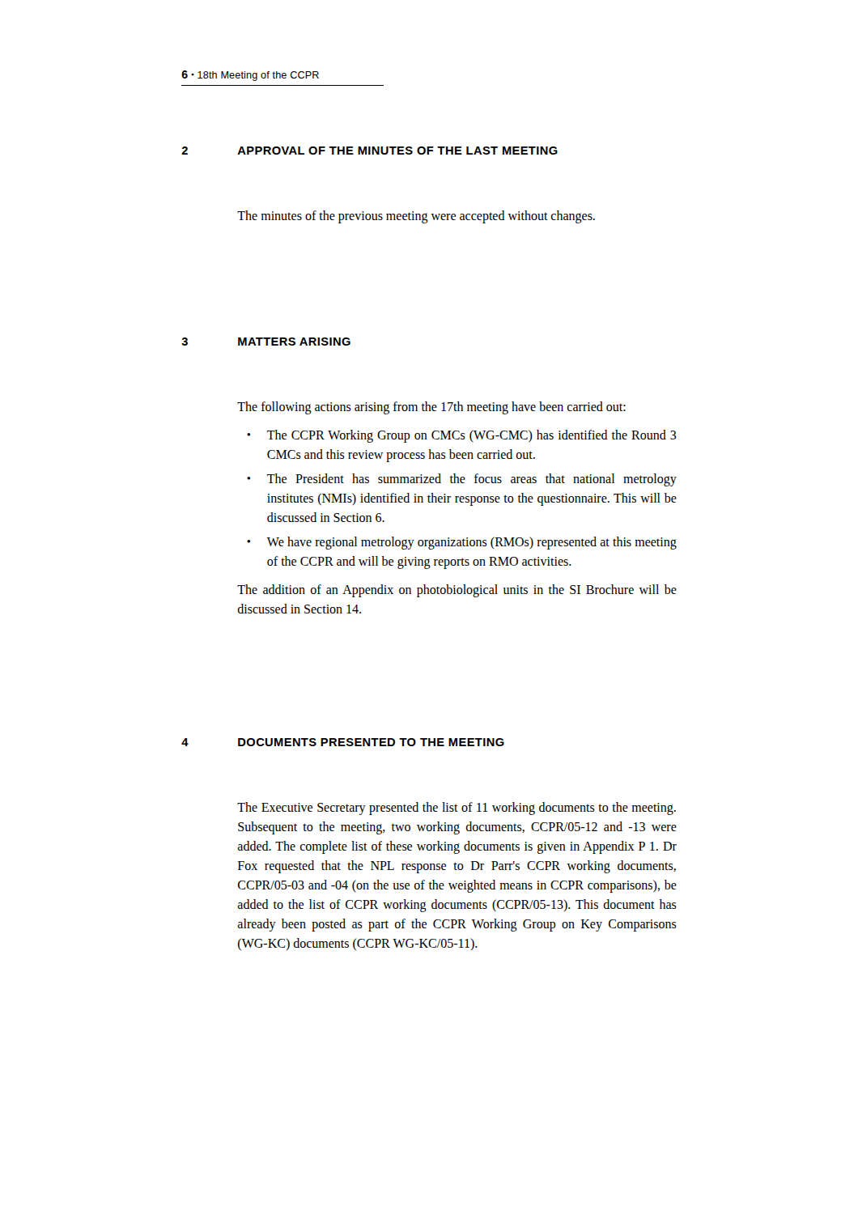6▪18th Meeting of the CCPR
2
APPROVAL OF THE MINUTES OF THE LAST MEETING
The minutes of the previous meeting were accepted without changes.
3
MATTERS ARISING
The following actions arising from the 17th meeting have been carried out:
The CCPR Working Group on CMCs (WG-CMC) has identified the Round 3 CMCs and this review process has been carried out.
The President has summarized the focus areas that national metrology institutes (NMIs) identified in their response to the questionnaire. This will be discussed in Section 6.
We have regional metrology organizations (RMOs) represented at this meeting of the CCPR and will be giving reports on RMO activities.
The addition of an Appendix on photobiological units in the SI Brochure will be discussed in Section 14.
4
DOCUMENTS PRESENTED TO THE MEETING
The Executive Secretary presented the list of 11 working documents to the meeting. Subsequent to the meeting, two working documents, CCPR/05-12 and -13 were added. The complete list of these working documents is given in Appendix P 1. Dr Fox requested that the NPL response to Dr Parr's CCPR working documents, CCPR/05-03 and -04 (on the use of the weighted means in CCPR comparisons), be added to the list of CCPR working documents (CCPR/05-13). This document has already been posted as part of the CCPR Working Group on Key Comparisons (WG-KC) documents (CCPR WG-KC/05-11).